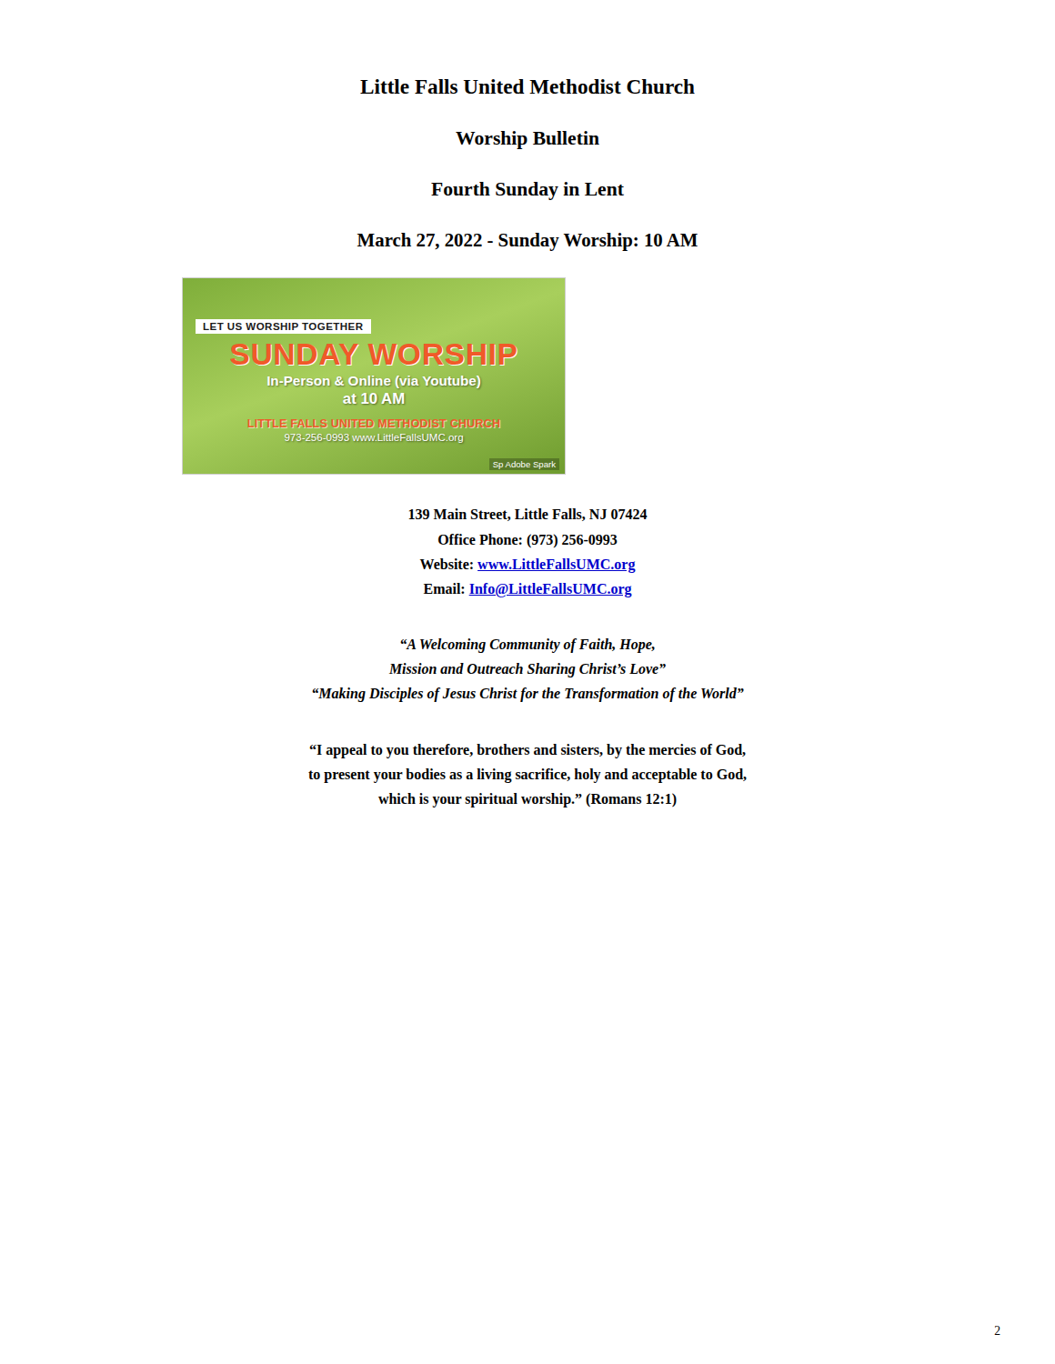Little Falls United Methodist Church
Worship Bulletin
Fourth Sunday in Lent
March 27, 2022 - Sunday Worship: 10 AM
LET US WORSHIP TOGETHER
SUNDAY WORSHIP
In-Person & Online (via Youtube)
at 10 AM
LITTLE FALLS UNITED METHODIST CHURCH
973-256-0993 www.LittleFallsUMC.org
Sp Adobe Spark
139 Main Street, Little Falls, NJ 07424
Office Phone: (973) 256-0993
Website: www.LittleFallsUMC.org
Email: Info@LittleFallsUMC.org
“A Welcoming Community of Faith, Hope,
Mission and Outreach Sharing Christ’s Love”
“Making Disciples of Jesus Christ for the Transformation of the World”
“I appeal to you therefore, brothers and sisters, by the mercies of God,
to present your bodies as a living sacrifice, holy and acceptable to God,
which is your spiritual worship.” (Romans 12:1)
2